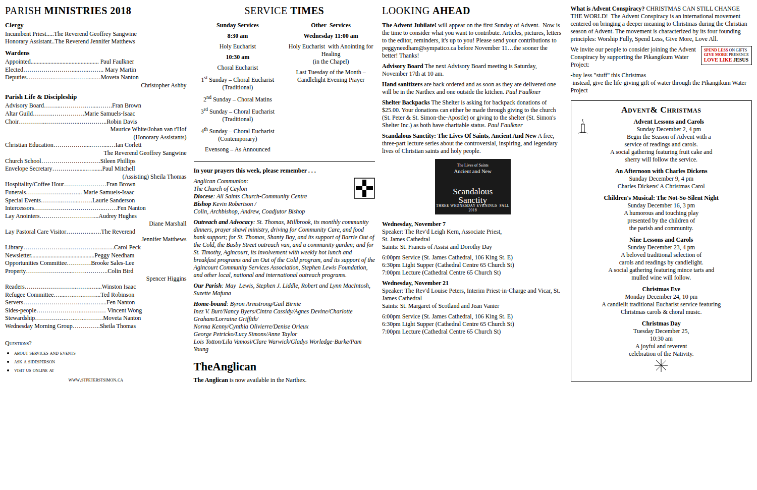PARISH MINISTRIES 2018
Clergy
Incumbent Priest.....The Reverend Geoffrey Sangwine
Honorary Assistant..The Reverend Jennifer Matthews
Wardens
Appointed............................................. Paul Faulkner Elected…………………….....…..…….. Mary Martin Deputies…………..………..…….....…Moveta Nanton Christopher Ashby
Parish Life & Discipleship
Advisory Board……...………….…....…….Fran Brown Altar Guild……….…………….Marie Samuels-Isaac Choir…………..……………..…………..Robin Davis Maurice White/Johan van t'Hof (Honorary Assistants) Christian Education…………….....……....…Ian Corlett The Reverend Geoffrey Sangwine Church School…………………..…….Sileen Phillips Envelope Secretary………….......…......Paul Mitchell (Assisting) Sheila Thomas Hospitality/Coffee Hour…………………Fran Brown Funerals…………………..…... Marie Samuels-Isaac Special Events………..……...…….Laurie Sanderson Intercessors……………………………..…….Fen Nanton Lay Anointers………………………...Audrey Hughes Diane Marshall Lay Pastoral Care Visitor…………..….The Reverend Jennifer Matthews Library……………….…..………….…..…..Carol Peck Newsletter..........................................Peggy Needham Opportunities Committee…………Brooke Sales-Lee Property…………………...…….………..Colin Bird Spencer Higgins Readers……………………..…….…....Winston Isaac Refugee Committee…....…..…..……...Ted Robinson Servers……………………….…..……....Fen Nanton Sides-people…………………..………… Vincent Wong Stewardship…………….…..…..………Moveta Nanton Wednesday Morning Group…………..Sheila Thomas
Questions?
about services and events
ask a sidesperson
visit us online at
www.stpeterstsimon.ca
SERVICE TIMES
Sunday Services
8:30 am
Holy Eucharist
10:30 am
Choral Eucharist
1st Sunday – Choral Eucharist
(Traditional)
2nd Sunday – Choral Matins
3rd Sunday – Choral Eucharist
(Traditional)
4th Sunday – Choral Eucharist
(Contemporary)
Evensong – As Announced
Other Services
Wednesday 11:00 am
Holy Eucharist with Anointing for Healing
(in the Chapel)
Last Tuesday of the Month – Candlelight Evening Prayer
In your prayers this week, please remember . . .
Anglican Communion:
The Church of Ceylon
Diocese: All Saints Church-Community Centre
Bishop Kevin Robertson /
Colin, Archbishop, Andrew, Coadjutor Bishop
Outreach and Advocacy: St. Thomas, Millbrook, its monthly community dinners, prayer shawl ministry, driving for Community Care, and food bank support; for St. Thomas, Shanty Bay, and its support of Barrie Out of the Cold, the Busby Street outreach van, and a community garden; and for St. Timothy, Agincourt, its involvement with weekly hot lunch and breakfast programs and an Out of the Cold program, and its support of the Agincourt Community Services Association, Stephen Lewis Foundation, and other local, national and international outreach programs.
Our Parish: May Lewis, Stephen J. Liddle, Robert and Lynn MacIntosh, Suzette Mafuna
Home-bound: Byron Armstrong/Gail Birnie
Inez V. Burt/Nancy Byers/Cintra Cassidy/Agnes Devine/Charlotte Graham/Lorraine Griffith/
Norma Kenny/Cynthia Olivierre/Denise Orieux
George Petricko/Lucy Simons/Anne Taylor
Lois Totton/Lila Vamosi/Clare Warwick/Gladys Worledge-Burke/Pam Young
The Anglican
The Anglican is now available in the Narthex.
LOOKING AHEAD
The Advent Jubilate! will appear on the first Sunday of Advent. Now is the time to consider what you want to contribute. Articles, pictures, letters to the editor, reminders, it's up to you! Please send your contributions to peggyneedham@sympatico.ca before November 11…the sooner the better! Thanks!
Advisory Board The next Advisory Board meeting is Saturday, November 17th at 10 am.
Hand sanitizers are back ordered and as soon as they are delivered one will be in the Narthex and one outside the kitchen. Paul Faulkner
Shelter Backpacks The Shelter is asking for backpack donations of $25.00. Your donations can either be made through giving to the church (St. Peter & St. Simon-the-Apostle) or giving to the shelter (St. Simon's Shelter Inc.) as both have charitable status. Paul Faulkner
Scandalous Sanctity: The Lives Of Saints, Ancient And New A free, three-part lecture series about the controversial, inspiring, and legendary lives of Christian saints and holy people.
The Lives of Saints Ancient and New Scandalous
Sanctity THREE WEDNESDAY EVENINGS FALL 2018
Wednesday, November 7
Speaker: The Rev'd Leigh Kern, Associate Priest,
St. James Cathedral
Saints: St. Francis of Assisi and Dorothy Day
6:00pm Service (St. James Cathedral, 106 King St. E)
6:30pm Light Supper (Cathedral Centre 65 Church St)
7:00pm Lecture (Cathedral Centre 65 Church St)
Wednesday, November 21
Speaker: The Rev'd Louise Peters, Interim Priest-in-Charge and Vicar, St. James Cathedral
Saints: St. Margaret of Scotland and Jean Vanier
6:00pm Service (St. James Cathedral, 106 King St. E)
6:30pm Light Supper (Cathedral Centre 65 Church St)
7:00pm Lecture (Cathedral Centre 65 Church St)
What is Advent Conspiracy? CHRISTMAS CAN STILL CHANGE THE WORLD! The Advent Conspiracy is an international movement centered on bringing a deeper meaning to Christmas during the Christian season of Advent. The movement is characterized by its four founding principles: Worship Fully, Spend Less, Give More, Love All.
SPEND LESS ON GIFTS
GIVE MORE PRESENCE
LOVE LIKE JESUS
We invite our people to consider joining the Advent Conspiracy by supporting the Pikangikum Water Project:
-buy less "stuff" this Christmas
-instead, give the life-giving gift of water through the Pikangikum Water Project
Advent& Christmas
Advent Lessons and Carols
Sunday December 2, 4 pm
Begin the Season of Advent with a
service of readings and carols.
A social gathering featuring fruit cake and
sherry will follow the service.
An Afternoon with Charles Dickens
Sunday December 9, 4 pm
Charles Dickens' A Christmas Carol
Children's Musical: The Not-So-Silent Night
Sunday December 16, 3 pm
A humorous and touching play
presented by the children of
the parish and community.
Nine Lessons and Carols
Sunday December 23, 4 pm
A beloved traditional selection of
carols and readings by candlelight.
A social gathering featuring mince tarts and
mulled wine will follow.
Christmas Eve
Monday December 24, 10 pm
A candlelit traditional Eucharist service featuring
Christmas carols & choral music.
Christmas Day
Tuesday December 25,
10:30 am
A joyful and reverent
celebration of the Nativity.